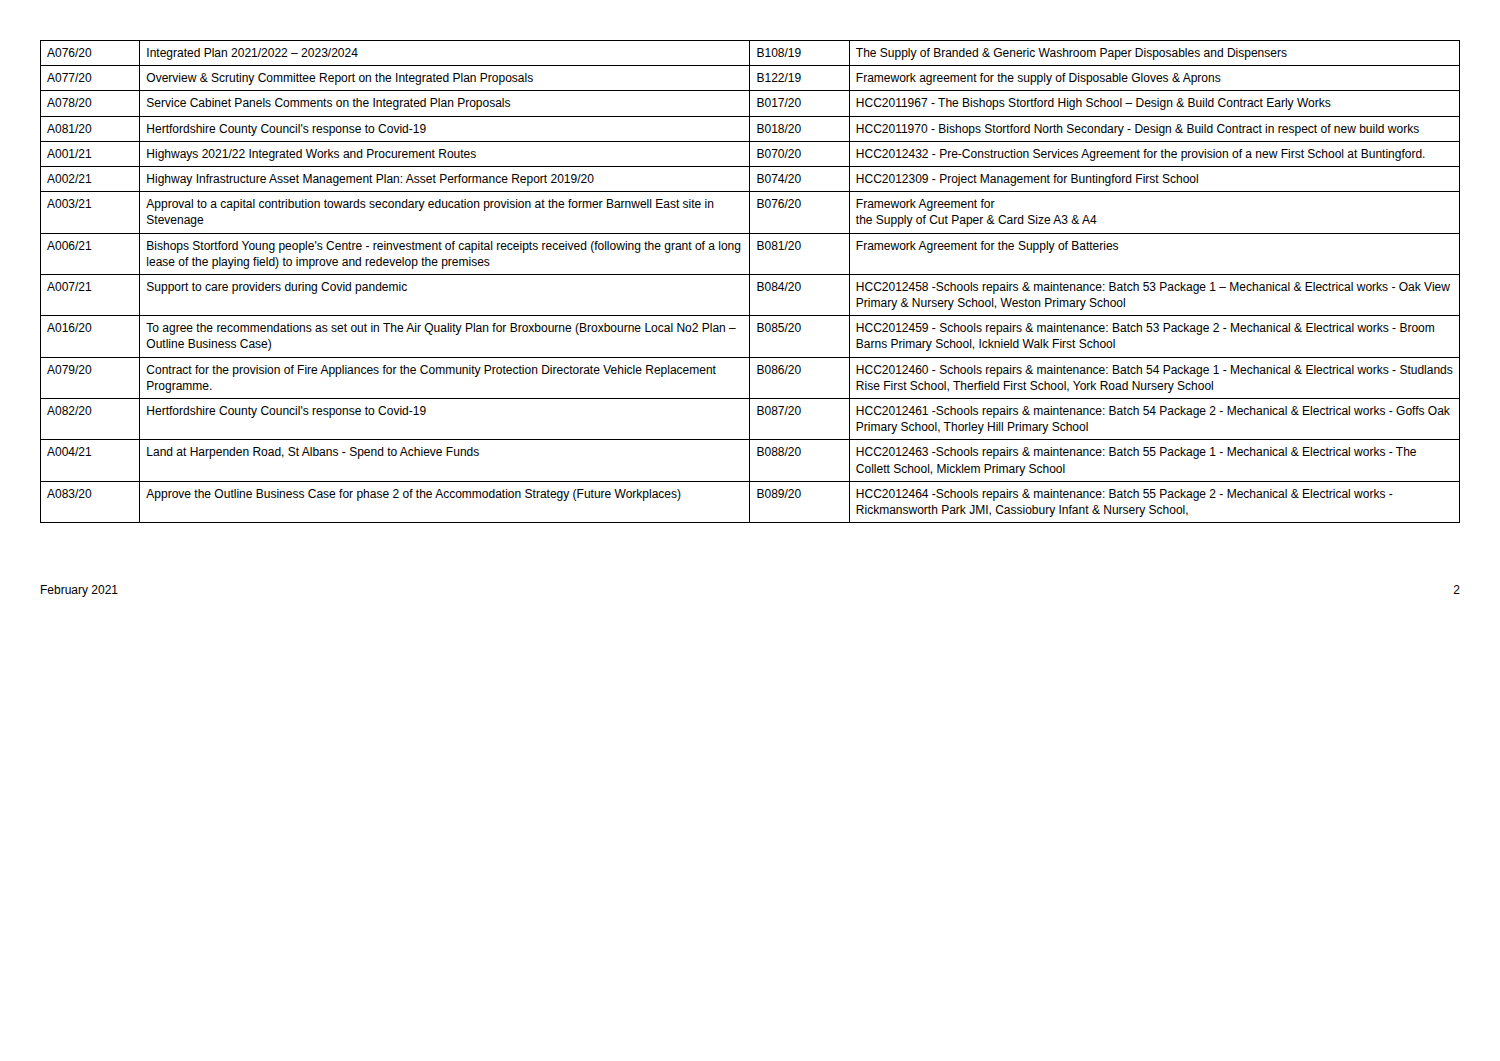| A076/20 | Integrated Plan 2021/2022 – 2023/2024 | B108/19 | The Supply of Branded & Generic Washroom Paper Disposables and Dispensers |
| A077/20 | Overview & Scrutiny Committee Report on the Integrated Plan Proposals | B122/19 | Framework agreement for the supply of Disposable Gloves & Aprons |
| A078/20 | Service Cabinet Panels Comments on the Integrated Plan Proposals | B017/20 | HCC2011967 - The Bishops Stortford High School – Design & Build Contract Early Works |
| A081/20 | Hertfordshire County Council's response to Covid-19 | B018/20 | HCC2011970 - Bishops Stortford North Secondary - Design & Build Contract in respect of new build works |
| A001/21 | Highways 2021/22 Integrated Works and Procurement Routes | B070/20 | HCC2012432 - Pre-Construction Services Agreement for the provision of a new First School at Buntingford. |
| A002/21 | Highway Infrastructure Asset Management Plan: Asset Performance Report 2019/20 | B074/20 | HCC2012309 - Project Management for Buntingford First School |
| A003/21 | Approval to a capital contribution towards secondary education provision at the former Barnwell East site in Stevenage | B076/20 | Framework Agreement for the Supply of Cut Paper & Card Size A3 & A4 |
| A006/21 | Bishops Stortford Young people's Centre - reinvestment of capital receipts received (following the grant of a long lease of the playing field) to improve and redevelop the premises | B081/20 | Framework Agreement for the Supply of Batteries |
| A007/21 | Support to care providers during Covid pandemic | B084/20 | HCC2012458 -Schools repairs & maintenance: Batch 53 Package 1 – Mechanical & Electrical works - Oak View Primary & Nursery School, Weston Primary School |
| A016/20 | To agree the recommendations as set out in The Air Quality Plan for Broxbourne (Broxbourne Local No2 Plan – Outline Business Case) | B085/20 | HCC2012459 - Schools repairs & maintenance: Batch 53 Package 2 - Mechanical & Electrical works - Broom Barns Primary School, Icknield Walk First School |
| A079/20 | Contract for the provision of Fire Appliances for the Community Protection Directorate Vehicle Replacement Programme. | B086/20 | HCC2012460 - Schools repairs & maintenance: Batch 54 Package 1 - Mechanical & Electrical works - Studlands Rise First School, Therfield First School, York Road Nursery School |
| A082/20 | Hertfordshire County Council's response to Covid-19 | B087/20 | HCC2012461 -Schools repairs & maintenance: Batch 54 Package 2 - Mechanical & Electrical works - Goffs Oak Primary School, Thorley Hill Primary School |
| A004/21 | Land at Harpenden Road, St Albans - Spend to Achieve Funds | B088/20 | HCC2012463 -Schools repairs & maintenance: Batch 55 Package 1 - Mechanical & Electrical works - The Collett School, Micklem Primary School |
| A083/20 | Approve the Outline Business Case for phase 2 of the Accommodation Strategy (Future Workplaces) | B089/20 | HCC2012464 -Schools repairs & maintenance: Batch 55 Package 2 - Mechanical & Electrical works - Rickmansworth Park JMI, Cassiobury Infant & Nursery School, |
February 2021
2